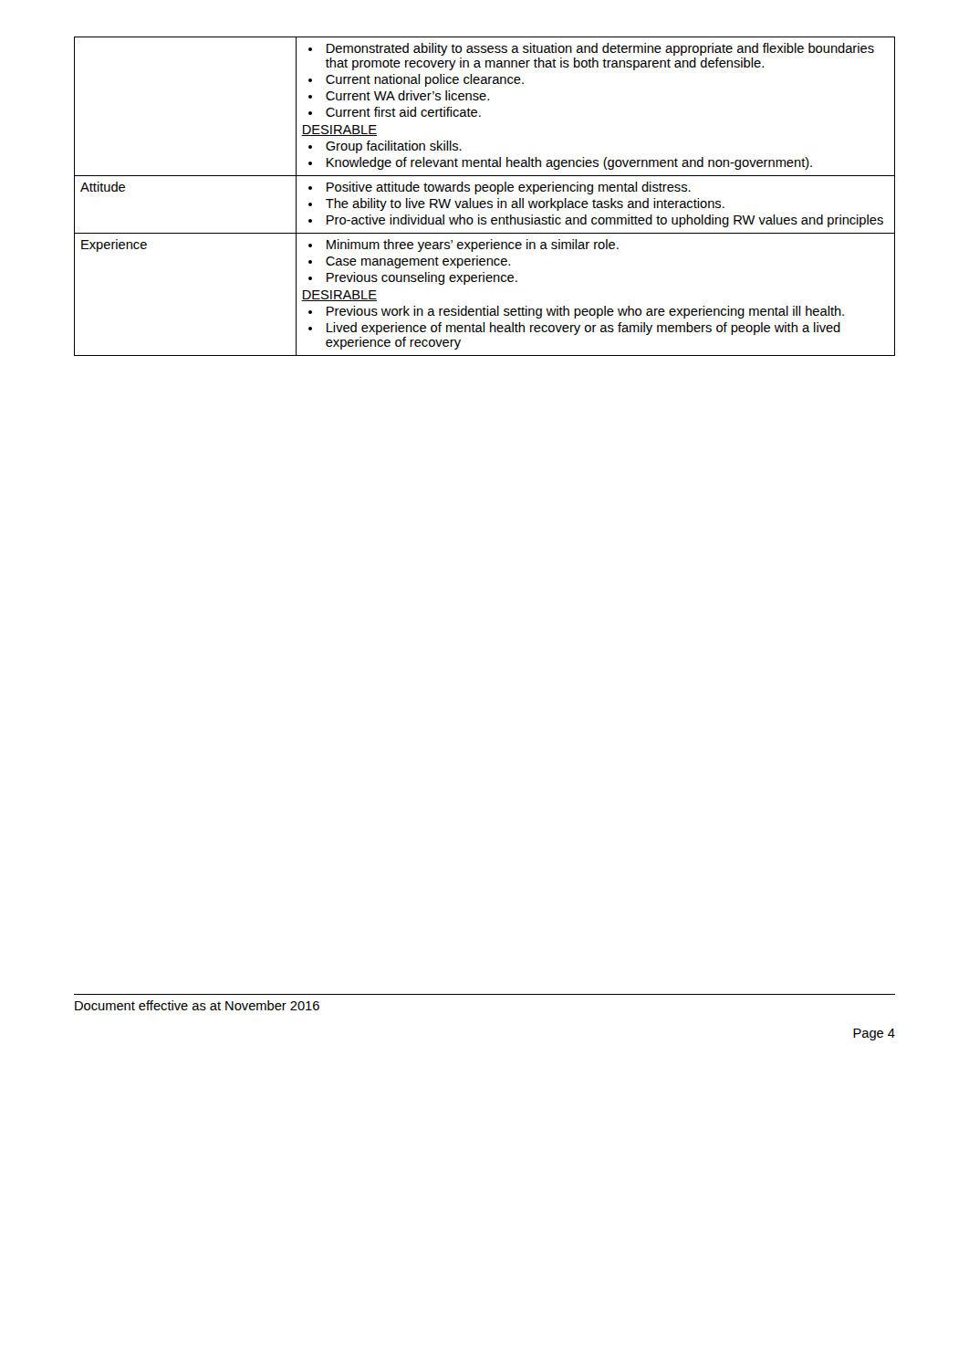| | Demonstrated ability to assess a situation and determine appropriate and flexible boundaries that promote recovery in a manner that is both transparent and defensible. Current national police clearance. Current WA driver’s license. Current first aid certificate. DESIRABLE Group facilitation skills. Knowledge of relevant mental health agencies (government and non-government). |
| Attitude | Positive attitude towards people experiencing mental distress. The ability to live RW values in all workplace tasks and interactions. Pro-active individual who is enthusiastic and committed to upholding RW values and principles |
| Experience | Minimum three years’ experience in a similar role. Case management experience. Previous counseling experience. DESIRABLE Previous work in a residential setting with people who are experiencing mental ill health. Lived experience of mental health recovery or as family members of people with a lived experience of recovery |
Document effective as at November 2016
Page 4